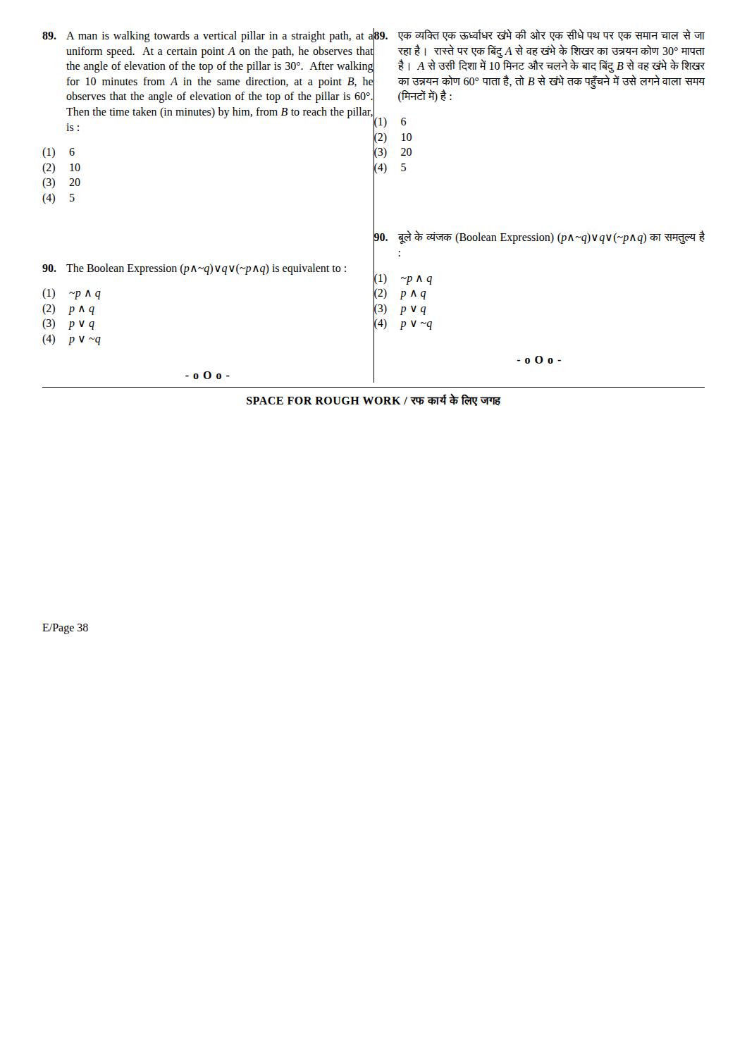| / 89. / A man is walking towards a vertical pillar in a straight path, at a uniform speed. At a certain point A on the path, he observes that the angle of elevation of the top of the pillar is 30°. After walking for 10 minutes from A in the same direction, at a point B , he observes that the angle of elevation of the top of the pillar is 60°. Then the time taken (in minutes) by him, from B to reach the pillar, is : / / (1) / 6 / / (2) / 10 / / (3) / 20 / / (4) / 5 / / 90. / The Boolean Expression ( p ∧~ q )∨ q ∨(~ p ∧ q ) is equivalent to : / / (1) / ~ p ∧ q / / (2) / p ∧ q / / (3) / p ∨ q / / (4) / p ∨ ~ q / - o O o - | / 89. / एक व्यक्ति एक ऊर्ध्वाधर खंभे की ओर एक सीधे पथ पर एक समान चाल से जा रहा है। रास्ते पर एक बिंदु A से वह खंभे के शिखर का उन्नयन कोण 30° मापता है। A से उसी दिशा में 10 मिनट और चलने के बाद बिंदु B से वह खंभे के शिखर का उन्नयन कोण 60° पाता है, तो B से खंभे तक पहुँचने में उसे लगने वाला समय (मिनटों में) है : / / (1) / 6 / / (2) / 10 / / (3) / 20 / / (4) / 5 / / 90. / बूले के व्यंजक (Boolean Expression) ( p ∧~ q )∨ q ∨(~ p ∧ q ) का समतुल्य है : / / (1) / ~ p ∧ q / / (2) / p ∧ q / / (3) / p ∨ q / / (4) / p ∨ ~ q / - o O o - |
SPACE FOR ROUGH WORK / रफ कार्य के लिए जगह
E/Page 38